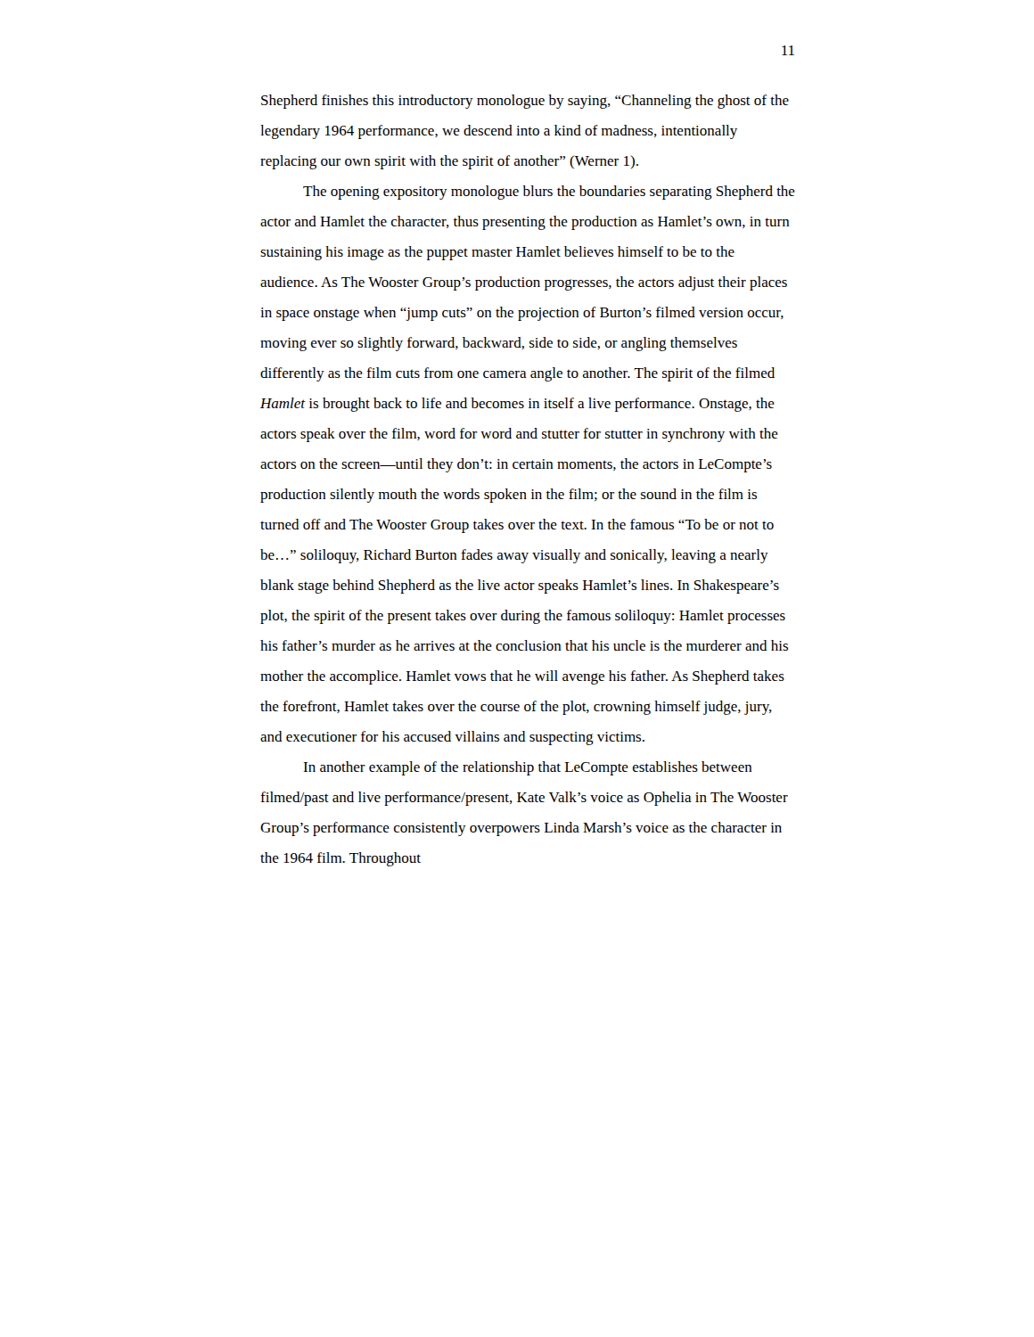11
Shepherd finishes this introductory monologue by saying, “Channeling the ghost of the legendary 1964 performance, we descend into a kind of madness, intentionally replacing our own spirit with the spirit of another” (Werner 1).
The opening expository monologue blurs the boundaries separating Shepherd the actor and Hamlet the character, thus presenting the production as Hamlet’s own, in turn sustaining his image as the puppet master Hamlet believes himself to be to the audience. As The Wooster Group’s production progresses, the actors adjust their places in space onstage when “jump cuts” on the projection of Burton’s filmed version occur, moving ever so slightly forward, backward, side to side, or angling themselves differently as the film cuts from one camera angle to another. The spirit of the filmed Hamlet is brought back to life and becomes in itself a live performance. Onstage, the actors speak over the film, word for word and stutter for stutter in synchrony with the actors on the screen—until they don’t: in certain moments, the actors in LeCompte’s production silently mouth the words spoken in the film; or the sound in the film is turned off and The Wooster Group takes over the text. In the famous “To be or not to be…” soliloquy, Richard Burton fades away visually and sonically, leaving a nearly blank stage behind Shepherd as the live actor speaks Hamlet’s lines. In Shakespeare’s plot, the spirit of the present takes over during the famous soliloquy: Hamlet processes his father’s murder as he arrives at the conclusion that his uncle is the murderer and his mother the accomplice. Hamlet vows that he will avenge his father. As Shepherd takes the forefront, Hamlet takes over the course of the plot, crowning himself judge, jury, and executioner for his accused villains and suspecting victims.
In another example of the relationship that LeCompte establishes between filmed/past and live performance/present, Kate Valk’s voice as Ophelia in The Wooster Group’s performance consistently overpowers Linda Marsh’s voice as the character in the 1964 film. Throughout